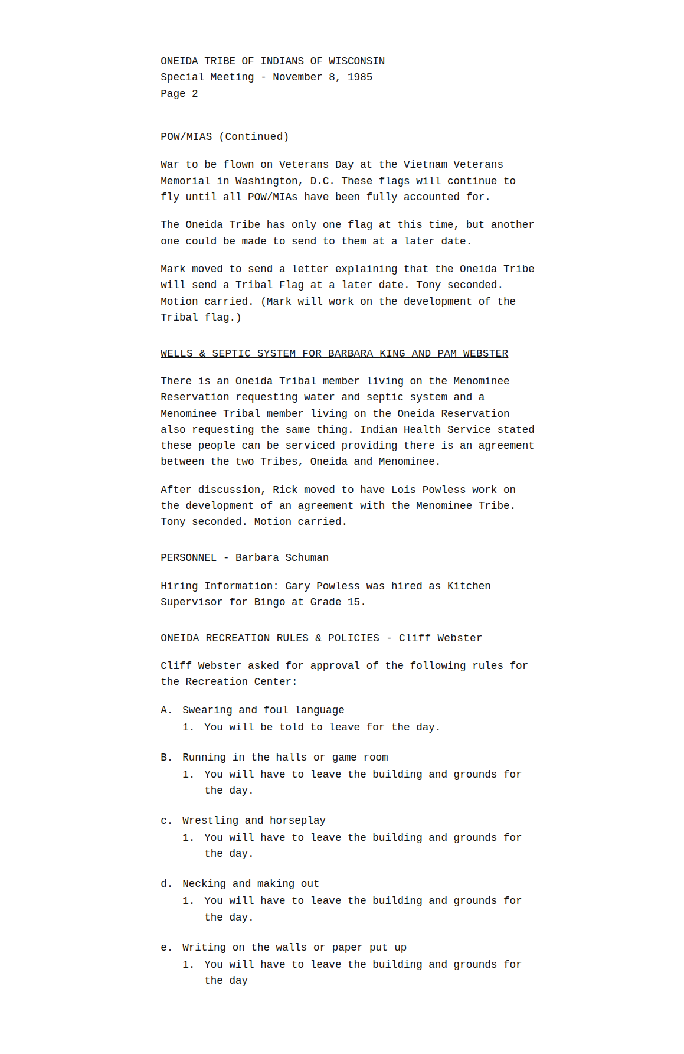ONEIDA TRIBE OF INDIANS OF WISCONSIN
Special Meeting - November 8, 1985
Page 2
POW/MIAS (Continued)
War to be flown on Veterans Day at the Vietnam Veterans Memorial in Washington, D.C. These flags will continue to fly until all POW/MIAs have been fully accounted for.
The Oneida Tribe has only one flag at this time, but another one could be made to send to them at a later date.
Mark moved to send a letter explaining that the Oneida Tribe will send a Tribal Flag at a later date. Tony seconded. Motion carried. (Mark will work on the development of the Tribal flag.)
WELLS & SEPTIC SYSTEM FOR BARBARA KING AND PAM WEBSTER
There is an Oneida Tribal member living on the Menominee Reservation requesting water and septic system and a Menominee Tribal member living on the Oneida Reservation also requesting the same thing. Indian Health Service stated these people can be serviced providing there is an agreement between the two Tribes, Oneida and Menominee.
After discussion, Rick moved to have Lois Powless work on the development of an agreement with the Menominee Tribe. Tony seconded. Motion carried.
PERSONNEL - Barbara Schuman
Hiring Information: Gary Powless was hired as Kitchen Supervisor for Bingo at Grade 15.
ONEIDA RECREATION RULES & POLICIES - Cliff Webster
Cliff Webster asked for approval of the following rules for the Recreation Center:
A. Swearing and foul language 1. You will be told to leave for the day.
B. Running in the halls or game room 1. You will have to leave the building and grounds for the day.
c. Wrestling and horseplay 1. You will have to leave the building and grounds for the day.
d. Necking and making out 1. You will have to leave the building and grounds for the day.
e. Writing on the walls or paper put up 1. You will have to leave the building and grounds for the day